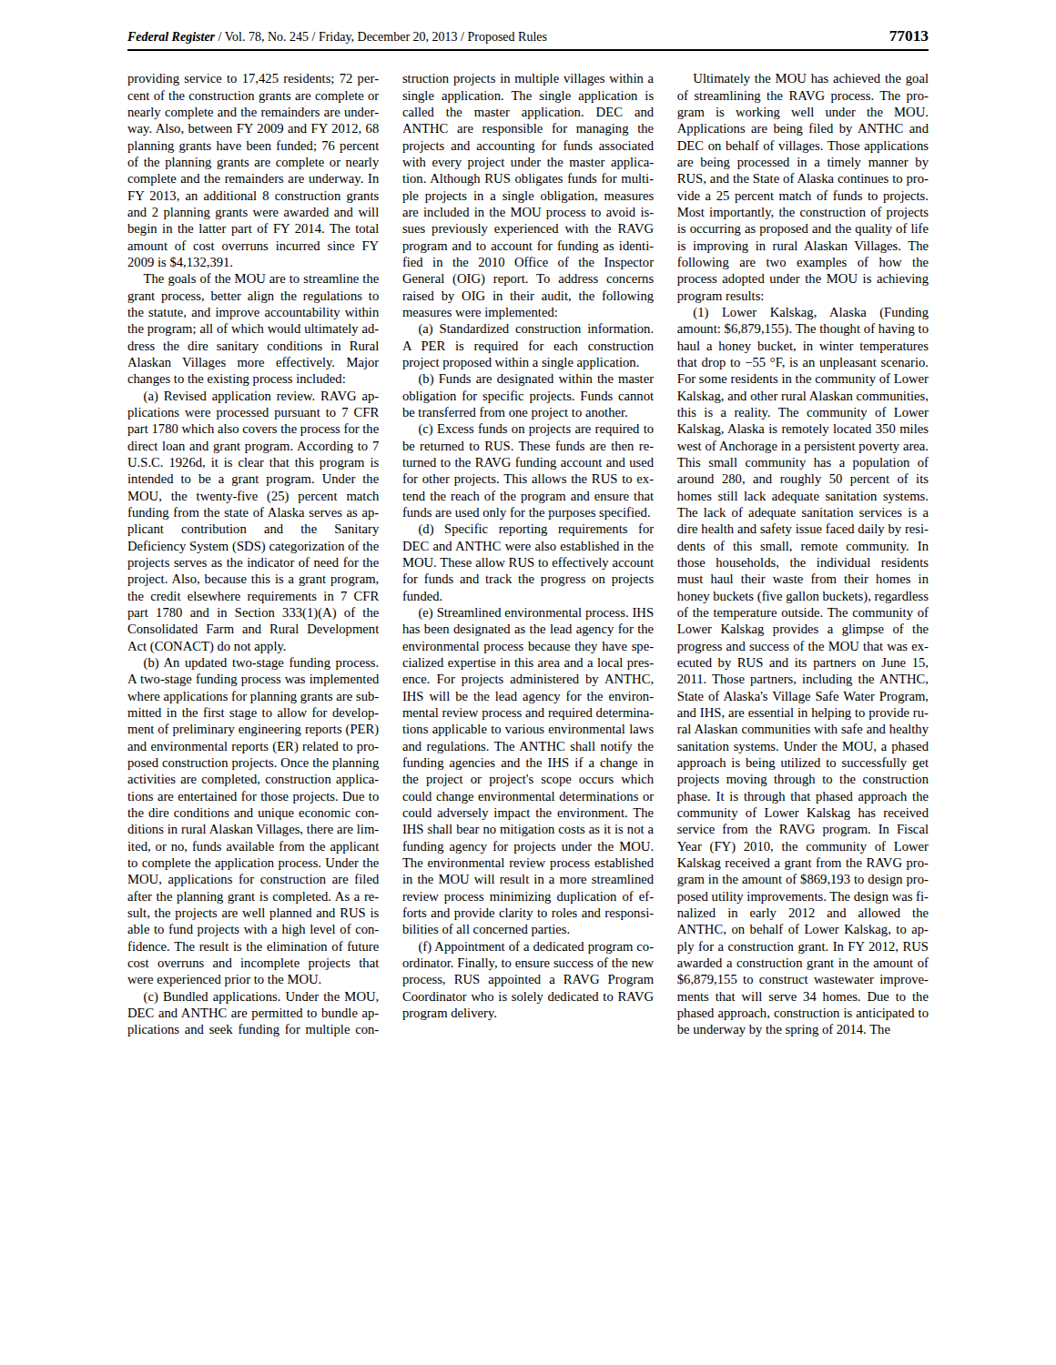Federal Register / Vol. 78, No. 245 / Friday, December 20, 2013 / Proposed Rules
77013
providing service to 17,425 residents; 72 percent of the construction grants are complete or nearly complete and the remainders are underway. Also, between FY 2009 and FY 2012, 68 planning grants have been funded; 76 percent of the planning grants are complete or nearly complete and the remainders are underway. In FY 2013, an additional 8 construction grants and 2 planning grants were awarded and will begin in the latter part of FY 2014. The total amount of cost overruns incurred since FY 2009 is $4,132,391.
The goals of the MOU are to streamline the grant process, better align the regulations to the statute, and improve accountability within the program; all of which would ultimately address the dire sanitary conditions in Rural Alaskan Villages more effectively. Major changes to the existing process included:
(a) Revised application review. RAVG applications were processed pursuant to 7 CFR part 1780 which also covers the process for the direct loan and grant program. According to 7 U.S.C. 1926d, it is clear that this program is intended to be a grant program. Under the MOU, the twenty-five (25) percent match funding from the state of Alaska serves as applicant contribution and the Sanitary Deficiency System (SDS) categorization of the projects serves as the indicator of need for the project. Also, because this is a grant program, the credit elsewhere requirements in 7 CFR part 1780 and in Section 333(1)(A) of the Consolidated Farm and Rural Development Act (CONACT) do not apply.
(b) An updated two-stage funding process. A two-stage funding process was implemented where applications for planning grants are submitted in the first stage to allow for development of preliminary engineering reports (PER) and environmental reports (ER) related to proposed construction projects. Once the planning activities are completed, construction applications are entertained for those projects. Due to the dire conditions and unique economic conditions in rural Alaskan Villages, there are limited, or no, funds available from the applicant to complete the application process. Under the MOU, applications for construction are filed after the planning grant is completed. As a result, the projects are well planned and RUS is able to fund projects with a high level of confidence. The result is the elimination of future cost overruns and incomplete projects that were experienced prior to the MOU.
(c) Bundled applications. Under the MOU, DEC and ANTHC are permitted to bundle applications and seek funding for multiple construction projects in multiple villages within a single application. The single application is called the master application. DEC and ANTHC are responsible for managing the projects and accounting for funds associated with every project under the master application. Although RUS obligates funds for multiple projects in a single obligation, measures are included in the MOU process to avoid issues previously experienced with the RAVG program and to account for funding as identified in the 2010 Office of the Inspector General (OIG) report. To address concerns raised by OIG in their audit, the following measures were implemented:
(a) Standardized construction information. A PER is required for each construction project proposed within a single application.
(b) Funds are designated within the master obligation for specific projects. Funds cannot be transferred from one project to another.
(c) Excess funds on projects are required to be returned to RUS. These funds are then returned to the RAVG funding account and used for other projects. This allows the RUS to extend the reach of the program and ensure that funds are used only for the purposes specified.
(d) Specific reporting requirements for DEC and ANTHC were also established in the MOU. These allow RUS to effectively account for funds and track the progress on projects funded.
(e) Streamlined environmental process. IHS has been designated as the lead agency for the environmental process because they have specialized expertise in this area and a local presence. For projects administered by ANTHC, IHS will be the lead agency for the environmental review process and required determinations applicable to various environmental laws and regulations. The ANTHC shall notify the funding agencies and the IHS if a change in the project or project's scope occurs which could change environmental determinations or could adversely impact the environment. The IHS shall bear no mitigation costs as it is not a funding agency for projects under the MOU. The environmental review process established in the MOU will result in a more streamlined review process minimizing duplication of efforts and provide clarity to roles and responsibilities of all concerned parties.
(f) Appointment of a dedicated program coordinator. Finally, to ensure success of the new process, RUS appointed a RAVG Program Coordinator who is solely dedicated to RAVG program delivery.
Ultimately the MOU has achieved the goal of streamlining the RAVG process. The program is working well under the MOU. Applications are being filed by ANTHC and DEC on behalf of villages. Those applications are being processed in a timely manner by RUS, and the State of Alaska continues to provide a 25 percent match of funds to projects. Most importantly, the construction of projects is occurring as proposed and the quality of life is improving in rural Alaskan Villages. The following are two examples of how the process adopted under the MOU is achieving program results:
(1) Lower Kalskag, Alaska (Funding amount: $6,879,155). The thought of having to haul a honey bucket, in winter temperatures that drop to −55 °F, is an unpleasant scenario. For some residents in the community of Lower Kalskag, and other rural Alaskan communities, this is a reality. The community of Lower Kalskag, Alaska is remotely located 350 miles west of Anchorage in a persistent poverty area. This small community has a population of around 280, and roughly 50 percent of its homes still lack adequate sanitation systems. The lack of adequate sanitation services is a dire health and safety issue faced daily by residents of this small, remote community. In those households, the individual residents must haul their waste from their homes in honey buckets (five gallon buckets), regardless of the temperature outside. The community of Lower Kalskag provides a glimpse of the progress and success of the MOU that was executed by RUS and its partners on June 15, 2011. Those partners, including the ANTHC, State of Alaska's Village Safe Water Program, and IHS, are essential in helping to provide rural Alaskan communities with safe and healthy sanitation systems. Under the MOU, a phased approach is being utilized to successfully get projects moving through to the construction phase. It is through that phased approach the community of Lower Kalskag has received service from the RAVG program. In Fiscal Year (FY) 2010, the community of Lower Kalskag received a grant from the RAVG program in the amount of $869,193 to design proposed utility improvements. The design was finalized in early 2012 and allowed the ANTHC, on behalf of Lower Kalskag, to apply for a construction grant. In FY 2012, RUS awarded a construction grant in the amount of $6,879,155 to construct wastewater improvements that will serve 34 homes. Due to the phased approach, construction is anticipated to be underway by the spring of 2014. The